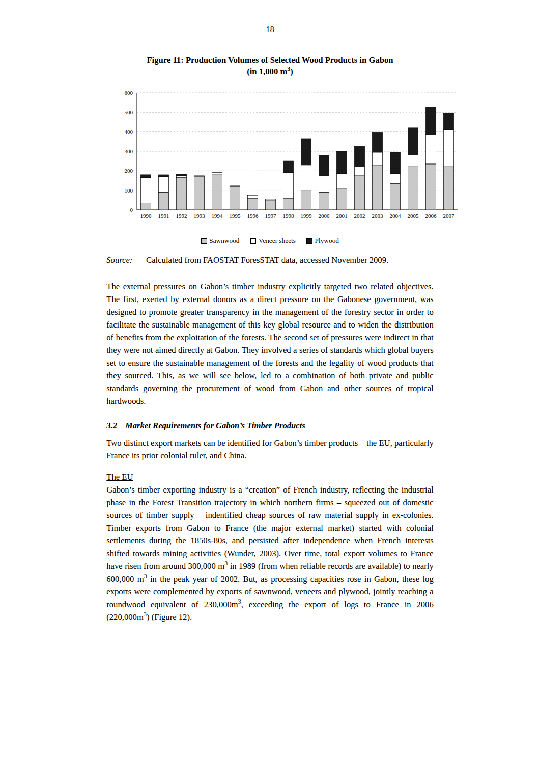18
Figure 11: Production Volumes of Selected Wood Products in Gabon
(in 1,000 m3)
0 100 200 300 400 500 600 1990 1991 1992 1993 1994 1995 1996 1997 1998 1999 2000 2001 2002 2003 2004 2005 2006 2007
Sawnwood Veneer sheets Plywood
Source: Calculated from FAOSTAT ForesSTAT data, accessed November 2009.
The external pressures on Gabon’s timber industry explicitly targeted two related objectives. The first, exerted by external donors as a direct pressure on the Gabonese government, was designed to promote greater transparency in the management of the forestry sector in order to facilitate the sustainable management of this key global resource and to widen the distribution of benefits from the exploitation of the forests. The second set of pressures were indirect in that they were not aimed directly at Gabon. They involved a series of standards which global buyers set to ensure the sustainable management of the forests and the legality of wood products that they sourced. This, as we will see below, led to a combination of both private and public standards governing the procurement of wood from Gabon and other sources of tropical hardwoods.
3.2 Market Requirements for Gabon’s Timber Products
Two distinct export markets can be identified for Gabon’s timber products – the EU, particularly France its prior colonial ruler, and China.
The EU
Gabon’s timber exporting industry is a “creation” of French industry, reflecting the industrial phase in the Forest Transition trajectory in which northern firms – squeezed out of domestic sources of timber supply – indentified cheap sources of raw material supply in ex-colonies. Timber exports from Gabon to France (the major external market) started with colonial settlements during the 1850s-80s, and persisted after independence when French interests shifted towards mining activities (Wunder, 2003). Over time, total export volumes to France have risen from around 300,000 m3 in 1989 (from when reliable records are available) to nearly 600,000 m3 in the peak year of 2002. But, as processing capacities rose in Gabon, these log exports were complemented by exports of sawnwood, veneers and plywood, jointly reaching a roundwood equivalent of 230,000m3, exceeding the export of logs to France in 2006 (220,000m3) (Figure 12).